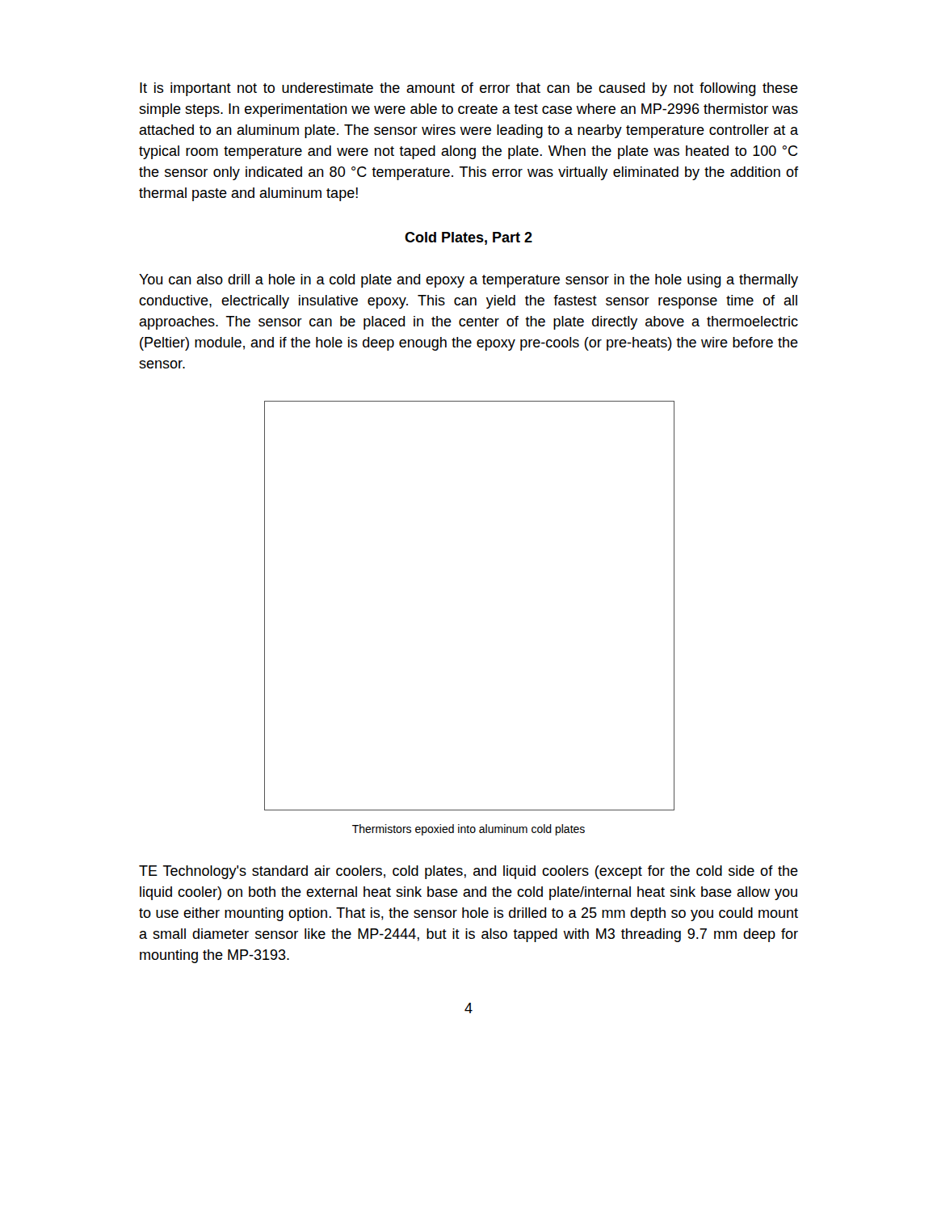It is important not to underestimate the amount of error that can be caused by not following these simple steps. In experimentation we were able to create a test case where an MP-2996 thermistor was attached to an aluminum plate. The sensor wires were leading to a nearby temperature controller at a typical room temperature and were not taped along the plate. When the plate was heated to 100 °C the sensor only indicated an 80 °C temperature. This error was virtually eliminated by the addition of thermal paste and aluminum tape!
Cold Plates, Part 2
You can also drill a hole in a cold plate and epoxy a temperature sensor in the hole using a thermally conductive, electrically insulative epoxy. This can yield the fastest sensor response time of all approaches. The sensor can be placed in the center of the plate directly above a thermoelectric (Peltier) module, and if the hole is deep enough the epoxy pre-cools (or pre-heats) the wire before the sensor.
Thermistors epoxied into aluminum cold plates
TE Technology's standard air coolers, cold plates, and liquid coolers (except for the cold side of the liquid cooler) on both the external heat sink base and the cold plate/internal heat sink base allow you to use either mounting option. That is, the sensor hole is drilled to a 25 mm depth so you could mount a small diameter sensor like the MP-2444, but it is also tapped with M3 threading 9.7 mm deep for mounting the MP-3193.
4